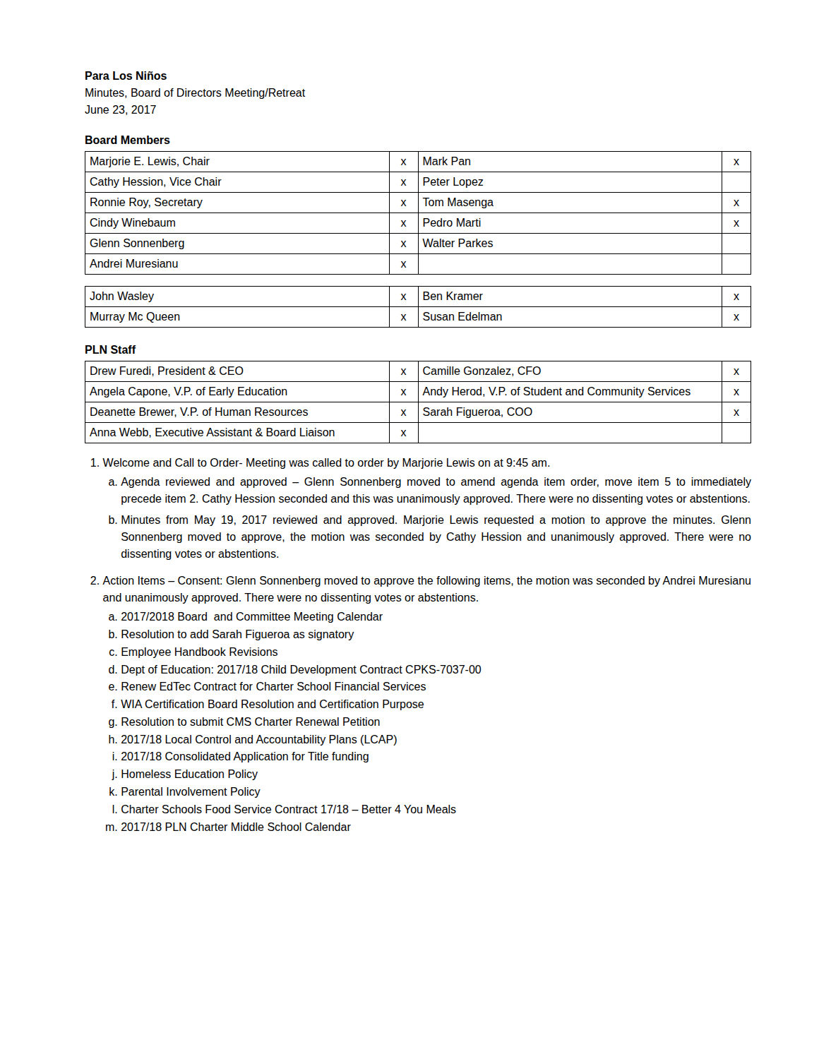Para Los Niños
Minutes, Board of Directors Meeting/Retreat
June 23, 2017
Board Members
| Marjorie E. Lewis, Chair | x | Mark Pan | x |
| Cathy Hession, Vice Chair | x | Peter Lopez | |
| Ronnie Roy, Secretary | x | Tom Masenga | x |
| Cindy Winebaum | x | Pedro Marti | x |
| Glenn Sonnenberg | x | Walter Parkes | |
| Andrei Muresianu | x | | |
| John Wasley | x | Ben Kramer | x |
| Murray Mc Queen | x | Susan Edelman | x |
PLN Staff
| Drew Furedi, President & CEO | x | Camille Gonzalez, CFO | x |
| Angela Capone, V.P. of Early Education | x | Andy Herod, V.P. of Student and Community Services | x |
| Deanette Brewer, V.P. of Human Resources | x | Sarah Figueroa, COO | x |
| Anna Webb, Executive Assistant & Board Liaison | x | | |
Welcome and Call to Order- Meeting was called to order by Marjorie Lewis on at 9:45 am.
Agenda reviewed and approved – Glenn Sonnenberg moved to amend agenda item order, move item 5 to immediately precede item 2. Cathy Hession seconded and this was unanimously approved. There were no dissenting votes or abstentions.
Minutes from May 19, 2017 reviewed and approved. Marjorie Lewis requested a motion to approve the minutes. Glenn Sonnenberg moved to approve, the motion was seconded by Cathy Hession and unanimously approved. There were no dissenting votes or abstentions.
Action Items – Consent: Glenn Sonnenberg moved to approve the following items, the motion was seconded by Andrei Muresianu and unanimously approved. There were no dissenting votes or abstentions.
2017/2018 Board and Committee Meeting Calendar
Resolution to add Sarah Figueroa as signatory
Employee Handbook Revisions
Dept of Education: 2017/18 Child Development Contract CPKS-7037-00
Renew EdTec Contract for Charter School Financial Services
WIA Certification Board Resolution and Certification Purpose
Resolution to submit CMS Charter Renewal Petition
2017/18 Local Control and Accountability Plans (LCAP)
2017/18 Consolidated Application for Title funding
Homeless Education Policy
Parental Involvement Policy
Charter Schools Food Service Contract 17/18 – Better 4 You Meals
2017/18 PLN Charter Middle School Calendar